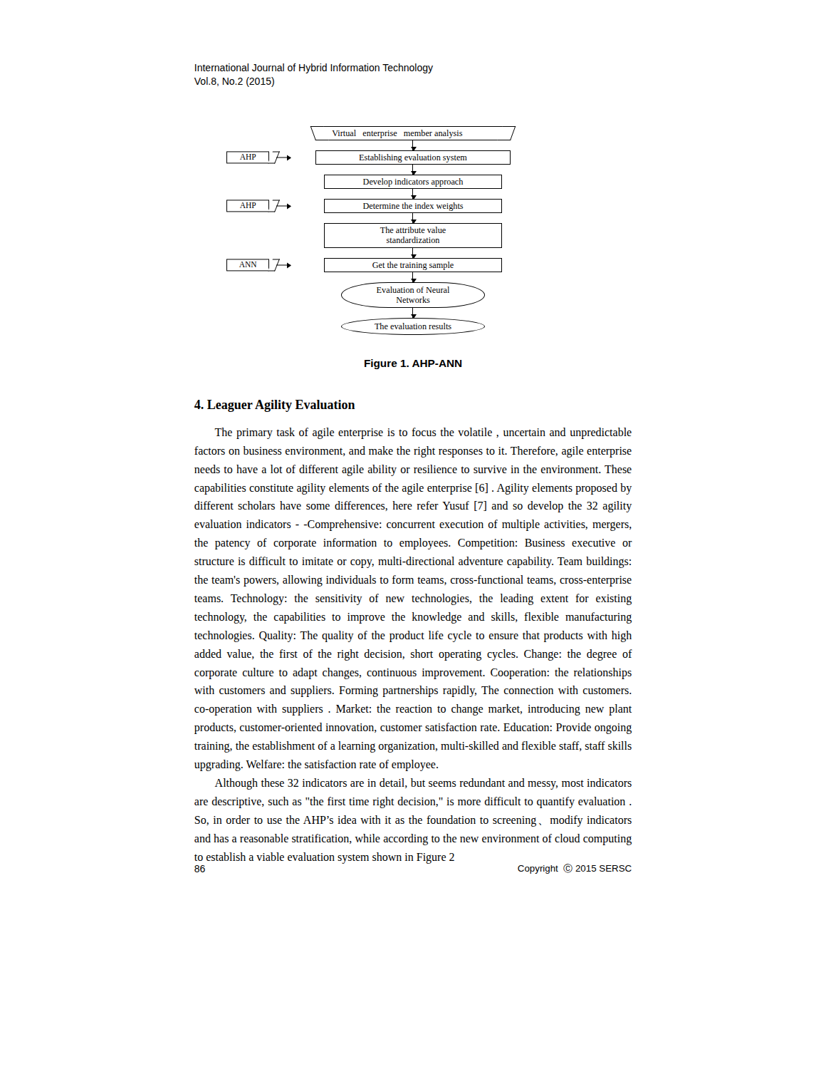International Journal of Hybrid Information Technology
Vol.8, No.2 (2015)
Virtual enterprise member analysis
AHP
Establishing evaluation system
Develop indicators approach
AHP
Determine the index weights
The attribute value
standardization
ANN
Get the training sample
Evaluation of Neural
Networks
The evaluation results
Figure 1. AHP-ANN
4. Leaguer Agility Evaluation
The primary task of agile enterprise is to focus the volatile , uncertain and unpredictable factors on business environment, and make the right responses to it. Therefore, agile enterprise needs to have a lot of different agile ability or resilience to survive in the environment. These capabilities constitute agility elements of the agile enterprise [6] . Agility elements proposed by different scholars have some differences, here refer Yusuf [7] and so develop the 32 agility evaluation indicators - -Comprehensive: concurrent execution of multiple activities, mergers, the patency of corporate information to employees. Competition: Business executive or structure is difficult to imitate or copy, multi-directional adventure capability. Team buildings: the team's powers, allowing individuals to form teams, cross-functional teams, cross-enterprise teams. Technology: the sensitivity of new technologies, the leading extent for existing technology, the capabilities to improve the knowledge and skills, flexible manufacturing technologies. Quality: The quality of the product life cycle to ensure that products with high added value, the first of the right decision, short operating cycles. Change: the degree of corporate culture to adapt changes, continuous improvement. Cooperation: the relationships with customers and suppliers. Forming partnerships rapidly, The connection with customers. co-operation with suppliers . Market: the reaction to change market, introducing new plant products, customer-oriented innovation, customer satisfaction rate. Education: Provide ongoing training, the establishment of a learning organization, multi-skilled and flexible staff, staff skills upgrading. Welfare: the satisfaction rate of employee.
Although these 32 indicators are in detail, but seems redundant and messy, most indicators are descriptive, such as "the first time right decision," is more difficult to quantify evaluation . So, in order to use the AHP’s idea with it as the foundation to screening、modify indicators and has a reasonable stratification, while according to the new environment of cloud computing to establish a viable evaluation system shown in Figure 2
86
Copyright Ⓒ 2015 SERSC